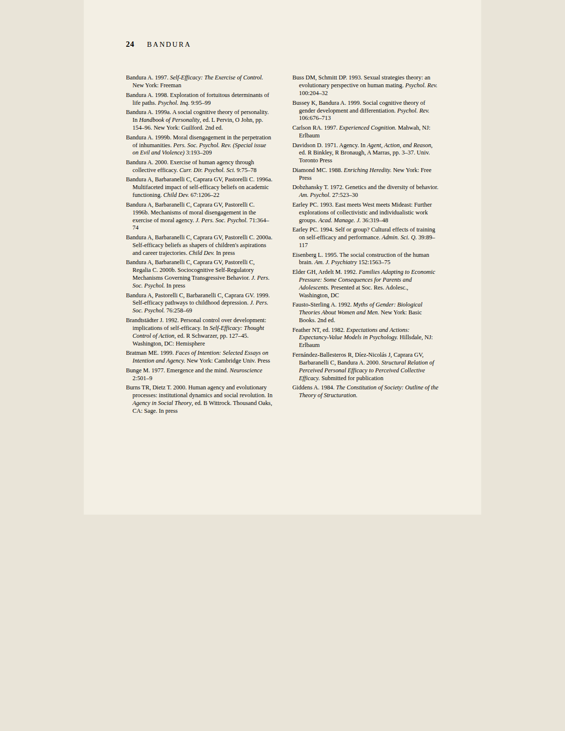24 BANDURA
Bandura A. 1997. Self-Efficacy: The Exercise of Control. New York: Freeman
Bandura A. 1998. Exploration of fortuitous determinants of life paths. Psychol. Inq. 9:95–99
Bandura A. 1999a. A social cognitive theory of personality. In Handbook of Personality, ed. L Pervin, O John, pp. 154–96. New York: Guilford. 2nd ed.
Bandura A. 1999b. Moral disengagement in the perpetration of inhumanities. Pers. Soc. Psychol. Rev. (Special issue on Evil and Violence) 3:193–209
Bandura A. 2000. Exercise of human agency through collective efficacy. Curr. Dir. Psychol. Sci. 9:75–78
Bandura A, Barbaranelli C, Caprara GV, Pastorelli C. 1996a. Multifaceted impact of self-efficacy beliefs on academic functioning. Child Dev. 67:1206–22
Bandura A, Barbaranelli C, Caprara GV, Pastorelli C. 1996b. Mechanisms of moral disengagement in the exercise of moral agency. J. Pers. Soc. Psychol. 71:364–74
Bandura A, Barbaranelli C, Caprara GV, Pastorelli C. 2000a. Self-efficacy beliefs as shapers of children's aspirations and career trajectories. Child Dev. In press
Bandura A, Barbaranelli C, Caprara GV, Pastorelli C, Regalia C. 2000b. Sociocognitive Self-Regulatory Mechanisms Governing Transgressive Behavior. J. Pers. Soc. Psychol. In press
Bandura A, Pastorelli C, Barbaranelli C, Caprara GV. 1999. Self-efficacy pathways to childhood depression. J. Pers. Soc. Psychol. 76:258–69
Brandtstädter J. 1992. Personal control over development: implications of self-efficacy. In Self-Efficacy: Thought Control of Action, ed. R Schwarzer, pp. 127–45. Washington, DC: Hemisphere
Bratman ME. 1999. Faces of Intention: Selected Essays on Intention and Agency. New York: Cambridge Univ. Press
Bunge M. 1977. Emergence and the mind. Neuroscience 2:501–9
Burns TR, Dietz T. 2000. Human agency and evolutionary processes: institutional dynamics and social revolution. In Agency in Social Theory, ed. B Wittrock. Thousand Oaks, CA: Sage. In press
Buss DM, Schmitt DP. 1993. Sexual strategies theory: an evolutionary perspective on human mating. Psychol. Rev. 100:204–32
Bussey K, Bandura A. 1999. Social cognitive theory of gender development and differentiation. Psychol. Rev. 106:676–713
Carlson RA. 1997. Experienced Cognition. Mahwah, NJ: Erlbaum
Davidson D. 1971. Agency. In Agent, Action, and Reason, ed. R Binkley, R Bronaugh, A Marras, pp. 3–37. Univ. Toronto Press
Diamond MC. 1988. Enriching Heredity. New York: Free Press
Dobzhansky T. 1972. Genetics and the diversity of behavior. Am. Psychol. 27:523–30
Earley PC. 1993. East meets West meets Mideast: Further explorations of collectivistic and individualistic work groups. Acad. Manage. J. 36:319–48
Earley PC. 1994. Self or group? Cultural effects of training on self-efficacy and performance. Admin. Sci. Q. 39:89–117
Eisenberg L. 1995. The social construction of the human brain. Am. J. Psychiatry 152:1563–75
Elder GH, Ardelt M. 1992. Families Adapting to Economic Pressure: Some Consequences for Parents and Adolescents. Presented at Soc. Res. Adolesc., Washington, DC
Fausto-Sterling A. 1992. Myths of Gender: Biological Theories About Women and Men. New York: Basic Books. 2nd ed.
Feather NT, ed. 1982. Expectations and Actions: Expectancy-Value Models in Psychology. Hillsdale, NJ: Erlbaum
Fernández-Ballesteros R, Díez-Nicolás J, Caprara GV, Barbaranelli C, Bandura A. 2000. Structural Relation of Perceived Personal Efficacy to Perceived Collective Efficacy. Submitted for publication
Giddens A. 1984. The Constitution of Society: Outline of the Theory of Structuration.